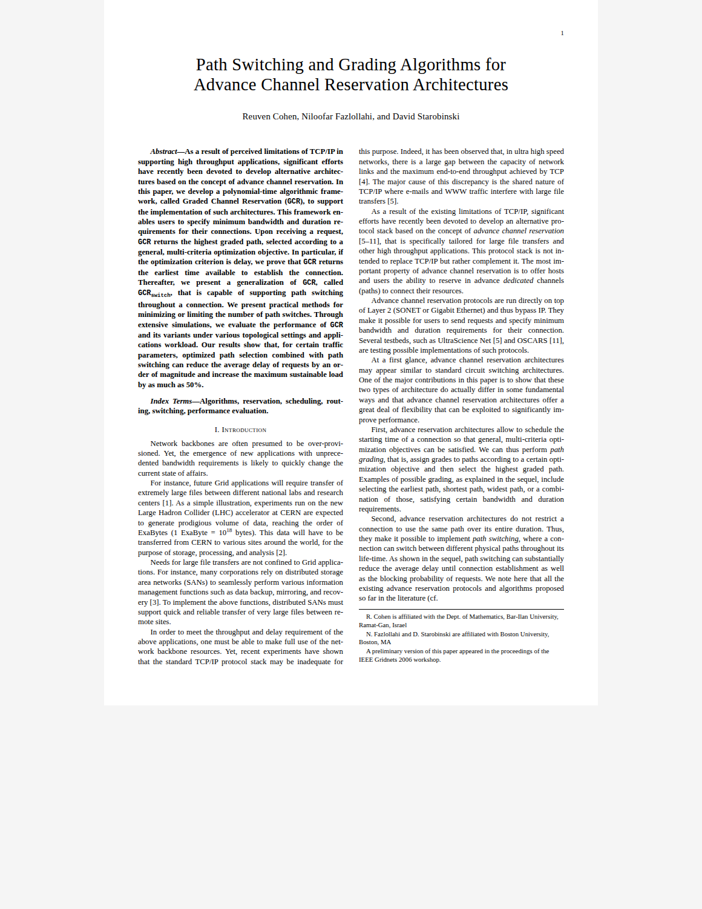1
Path Switching and Grading Algorithms for
Advance Channel Reservation Architectures
Reuven Cohen, Niloofar Fazlollahi, and David Starobinski
Abstract—As a result of perceived limitations of TCP/IP in supporting high throughput applications, significant efforts have recently been devoted to develop alternative architectures based on the concept of advance channel reservation. In this paper, we develop a polynomial-time algorithmic framework, called Graded Channel Reservation (GCR), to support the implementation of such architectures. This framework enables users to specify minimum bandwidth and duration requirements for their connections. Upon receiving a request, GCR returns the highest graded path, selected according to a general, multi-criteria optimization objective. In particular, if the optimization criterion is delay, we prove that GCR returns the earliest time available to establish the connection. Thereafter, we present a generalization of GCR, called GCRswitch, that is capable of supporting path switching throughout a connection. We present practical methods for minimizing or limiting the number of path switches. Through extensive simulations, we evaluate the performance of GCR and its variants under various topological settings and applications workload. Our results show that, for certain traffic parameters, optimized path selection combined with path switching can reduce the average delay of requests by an order of magnitude and increase the maximum sustainable load by as much as 50%.
Index Terms—Algorithms, reservation, scheduling, routing, switching, performance evaluation.
I. Introduction
Network backbones are often presumed to be over-provisioned. Yet, the emergence of new applications with unprecedented bandwidth requirements is likely to quickly change the current state of affairs.
For instance, future Grid applications will require transfer of extremely large files between different national labs and research centers [1]. As a simple illustration, experiments run on the new Large Hadron Collider (LHC) accelerator at CERN are expected to generate prodigious volume of data, reaching the order of ExaBytes (1 ExaByte = 1018 bytes). This data will have to be transferred from CERN to various sites around the world, for the purpose of storage, processing, and analysis [2].
Needs for large file transfers are not confined to Grid applications. For instance, many corporations rely on distributed storage area networks (SANs) to seamlessly perform various information management functions such as data backup, mirroring, and recovery [3]. To implement the above functions, distributed SANs must support quick and reliable transfer of very large files between remote sites.
In order to meet the throughput and delay requirement of the above applications, one must be able to make full use of the network backbone resources. Yet, recent experiments have shown that the standard TCP/IP protocol stack may be inadequate for this purpose. Indeed, it has been observed that, in ultra high speed networks, there is a large gap between the capacity of network links and the maximum end-to-end throughput achieved by TCP [4]. The major cause of this discrepancy is the shared nature of TCP/IP where e-mails and WWW traffic interfere with large file transfers [5].
As a result of the existing limitations of TCP/IP, significant efforts have recently been devoted to develop an alternative protocol stack based on the concept of advance channel reservation [5–11], that is specifically tailored for large file transfers and other high throughput applications. This protocol stack is not intended to replace TCP/IP but rather complement it. The most important property of advance channel reservation is to offer hosts and users the ability to reserve in advance dedicated channels (paths) to connect their resources.
Advance channel reservation protocols are run directly on top of Layer 2 (SONET or Gigabit Ethernet) and thus bypass IP. They make it possible for users to send requests and specify minimum bandwidth and duration requirements for their connection. Several testbeds, such as UltraScience Net [5] and OSCARS [11], are testing possible implementations of such protocols.
At a first glance, advance channel reservation architectures may appear similar to standard circuit switching architectures. One of the major contributions in this paper is to show that these two types of architecture do actually differ in some fundamental ways and that advance channel reservation architectures offer a great deal of flexibility that can be exploited to significantly improve performance.
First, advance reservation architectures allow to schedule the starting time of a connection so that general, multi-criteria optimization objectives can be satisfied. We can thus perform path grading, that is, assign grades to paths according to a certain optimization objective and then select the highest graded path. Examples of possible grading, as explained in the sequel, include selecting the earliest path, shortest path, widest path, or a combination of those, satisfying certain bandwidth and duration requirements.
Second, advance reservation architectures do not restrict a connection to use the same path over its entire duration. Thus, they make it possible to implement path switching, where a connection can switch between different physical paths throughout its life-time. As shown in the sequel, path switching can substantially reduce the average delay until connection establishment as well as the blocking probability of requests. We note here that all the existing advance reservation protocols and algorithms proposed so far in the literature (cf.
R. Cohen is affiliated with the Dept. of Mathematics, Bar-Ilan University, Ramat-Gan, Israel
N. Fazlollahi and D. Starobinski are affiliated with Boston University, Boston, MA
A preliminary version of this paper appeared in the proceedings of the IEEE Gridnets 2006 workshop.